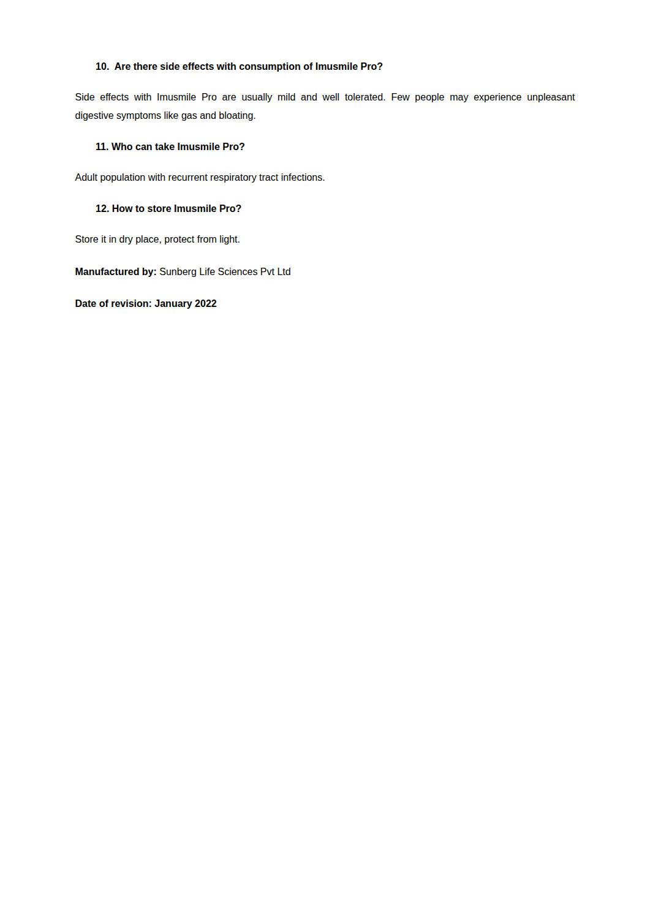10. Are there side effects with consumption of Imusmile Pro?
Side effects with Imusmile Pro are usually mild and well tolerated. Few people may experience unpleasant digestive symptoms like gas and bloating.
11. Who can take Imusmile Pro?
Adult population with recurrent respiratory tract infections.
12. How to store Imusmile Pro?
Store it in dry place, protect from light.
Manufactured by: Sunberg Life Sciences Pvt Ltd
Date of revision: January 2022